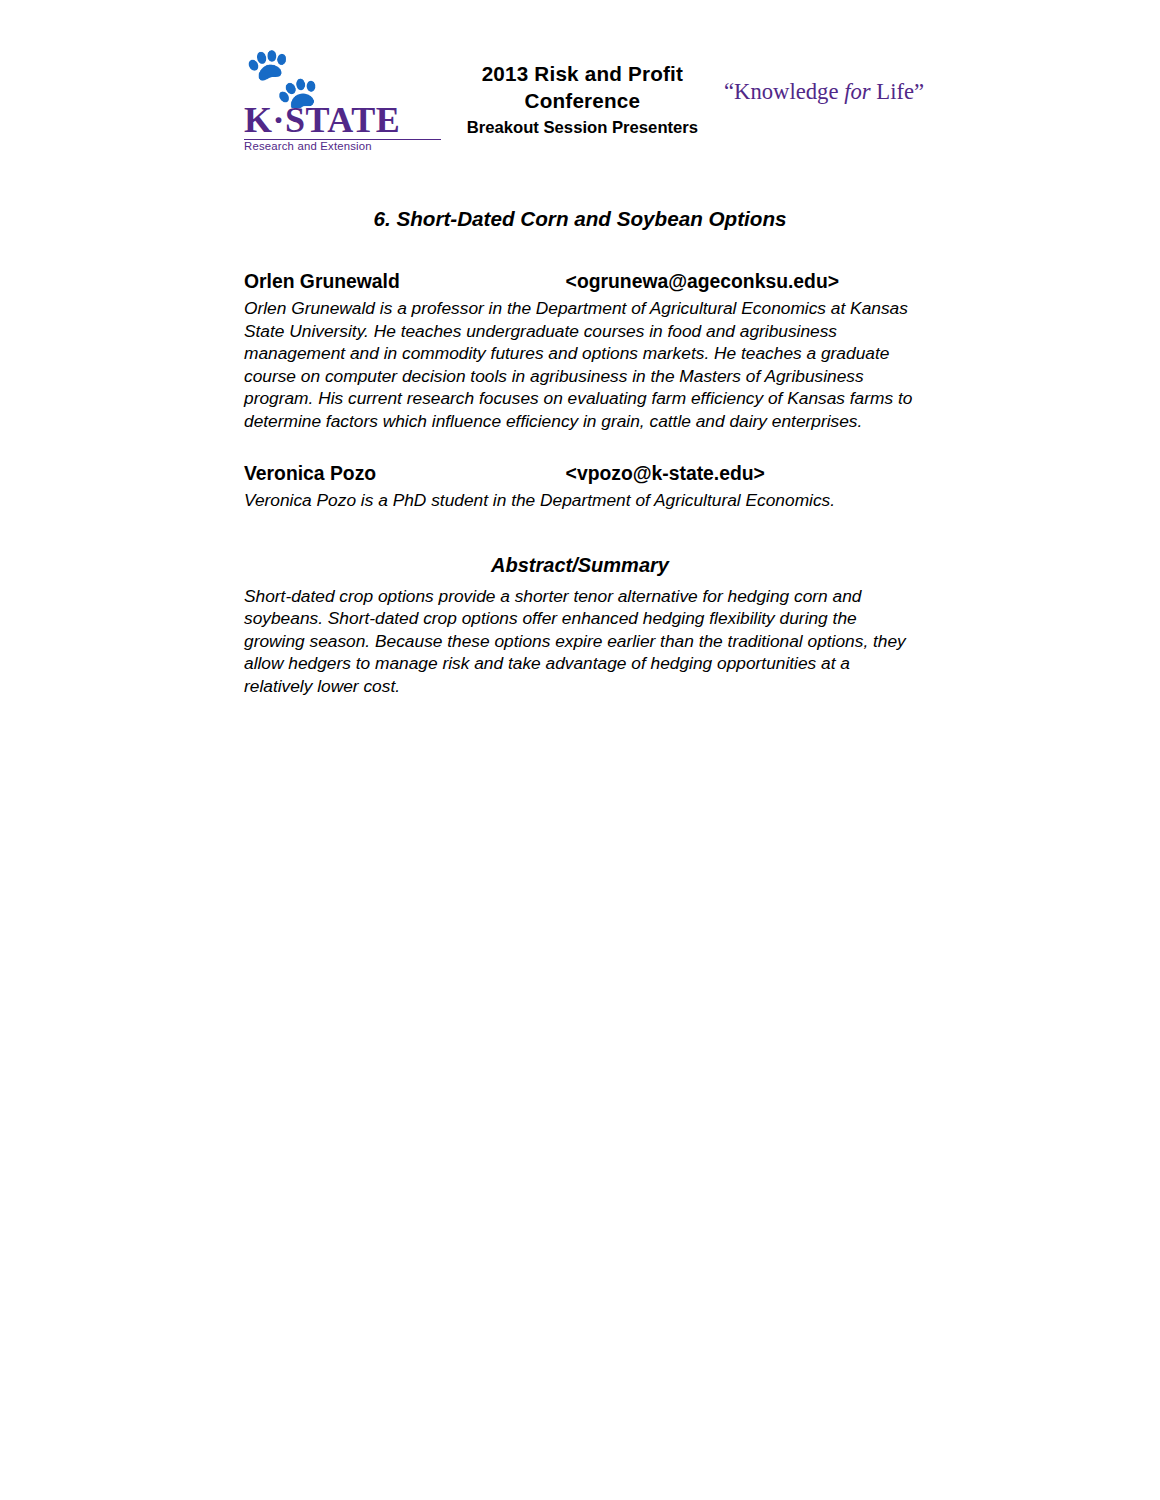🐾 K·STATE Research and Extension
2013 Risk and Profit Conference
Breakout Session Presenters
“Knowledge for Life”
6. Short-Dated Corn and Soybean Options
Orlen Grunewald <ogrunewa@ageconksu.edu>
Orlen Grunewald is a professor in the Department of Agricultural Economics at Kansas State University. He teaches undergraduate courses in food and agribusiness management and in commodity futures and options markets. He teaches a graduate course on computer decision tools in agribusiness in the Masters of Agribusiness program. His current research focuses on evaluating farm efficiency of Kansas farms to determine factors which influence efficiency in grain, cattle and dairy enterprises.
Veronica Pozo <vpozo@k-state.edu>
Veronica Pozo is a PhD student in the Department of Agricultural Economics.
Abstract/Summary
Short-dated crop options provide a shorter tenor alternative for hedging corn and soybeans. Short-dated crop options offer enhanced hedging flexibility during the growing season. Because these options expire earlier than the traditional options, they allow hedgers to manage risk and take advantage of hedging opportunities at a relatively lower cost.